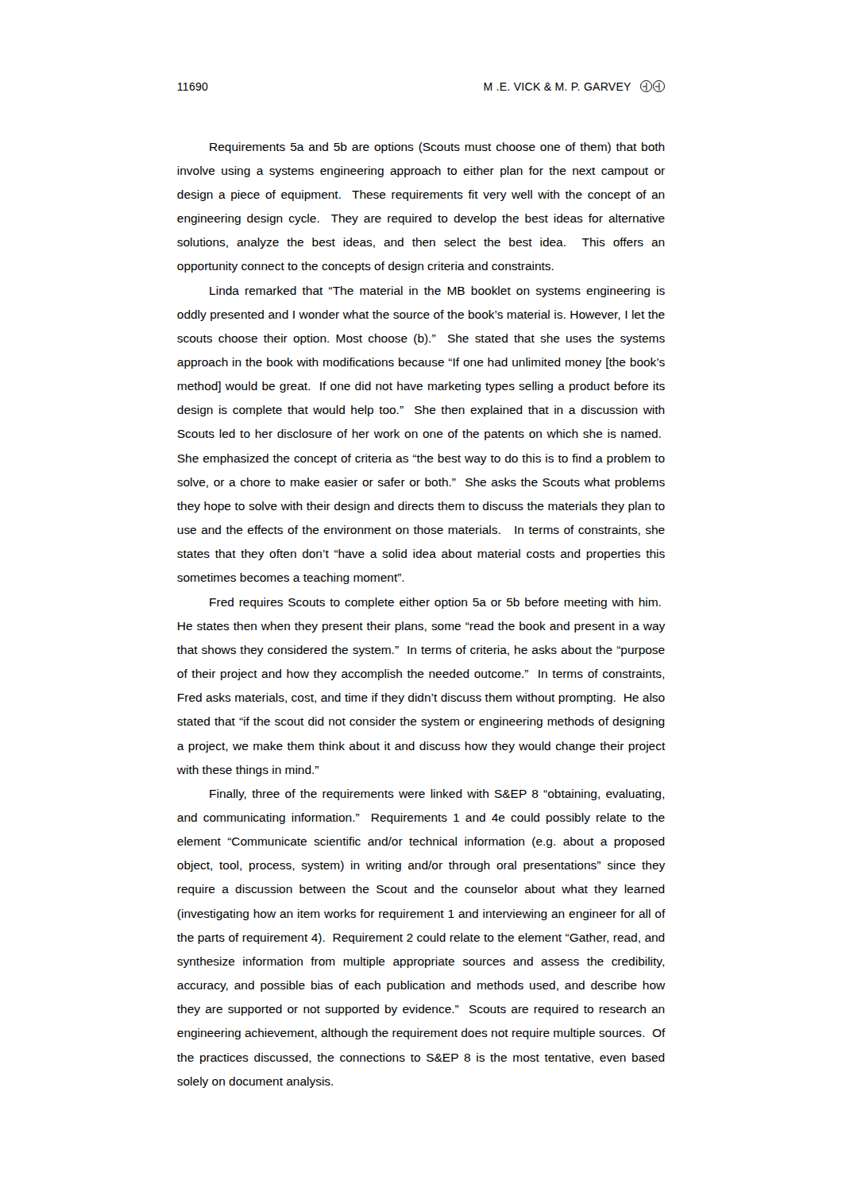11690
M .E. VICK & M. P. GARVEY
Requirements 5a and 5b are options (Scouts must choose one of them) that both involve using a systems engineering approach to either plan for the next campout or design a piece of equipment. These requirements fit very well with the concept of an engineering design cycle. They are required to develop the best ideas for alternative solutions, analyze the best ideas, and then select the best idea. This offers an opportunity connect to the concepts of design criteria and constraints.
Linda remarked that “The material in the MB booklet on systems engineering is oddly presented and I wonder what the source of the book’s material is. However, I let the scouts choose their option. Most choose (b).” She stated that she uses the systems approach in the book with modifications because “If one had unlimited money [the book’s method] would be great. If one did not have marketing types selling a product before its design is complete that would help too.” She then explained that in a discussion with Scouts led to her disclosure of her work on one of the patents on which she is named. She emphasized the concept of criteria as “the best way to do this is to find a problem to solve, or a chore to make easier or safer or both.” She asks the Scouts what problems they hope to solve with their design and directs them to discuss the materials they plan to use and the effects of the environment on those materials. In terms of constraints, she states that they often don’t “have a solid idea about material costs and properties this sometimes becomes a teaching moment”.
Fred requires Scouts to complete either option 5a or 5b before meeting with him. He states then when they present their plans, some “read the book and present in a way that shows they considered the system.” In terms of criteria, he asks about the “purpose of their project and how they accomplish the needed outcome.” In terms of constraints, Fred asks materials, cost, and time if they didn’t discuss them without prompting. He also stated that “if the scout did not consider the system or engineering methods of designing a project, we make them think about it and discuss how they would change their project with these things in mind.”
Finally, three of the requirements were linked with S&EP 8 “obtaining, evaluating, and communicating information.” Requirements 1 and 4e could possibly relate to the element “Communicate scientific and/or technical information (e.g. about a proposed object, tool, process, system) in writing and/or through oral presentations” since they require a discussion between the Scout and the counselor about what they learned (investigating how an item works for requirement 1 and interviewing an engineer for all of the parts of requirement 4). Requirement 2 could relate to the element “Gather, read, and synthesize information from multiple appropriate sources and assess the credibility, accuracy, and possible bias of each publication and methods used, and describe how they are supported or not supported by evidence.” Scouts are required to research an engineering achievement, although the requirement does not require multiple sources. Of the practices discussed, the connections to S&EP 8 is the most tentative, even based solely on document analysis.